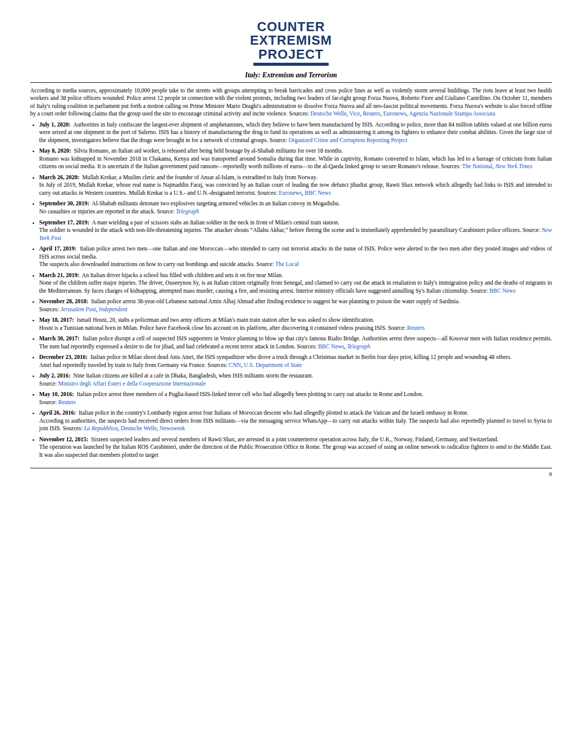COUNTER
EXTREMISM
PROJECT
Italy: Extremism and Terrorism
According to media sources, approximately 10,000 people take to the streets with groups attempting to break barricades and cross police lines as well as violently storm several buildings. The riots leave at least two health workers and 38 police officers wounded. Police arrest 12 people in connection with the violent protests, including two leaders of far-right group Forza Nuova, Roberto Fiore and Giuliano Castellino. On October 11, members of Italy's ruling coalition in parliament put forth a motion calling on Prime Minister Mario Draghi's administration to dissolve Forza Nuova and all neo-fascist political movements. Forza Nuova's website is also forced offline by a court order following claims that the group used the site to encourage criminal activity and incite violence. Sources: Deutsche Welle, Vice, Reuters, Euronews, Agenzia Nazionale Stampa Associata
July 1, 2020: Authorities in Italy confiscate the largest-ever shipment of amphetamines, which they believe to have been manufactured by ISIS. According to police, more than 84 million tablets valued at one billion euros were seized at one shipment in the port of Salerno. ISIS has a history of manufacturing the drug to fund its operations as well as administering it among its fighters to enhance their combat abilities. Given the large size of the shipment, investigators believe that the drugs were brought in for a network of criminal groups. Source: Organized Crime and Corruption Reporting Project
May 8, 2020: Silvia Romano, an Italian aid worker, is released after being held hostage by al-Shabab militants for over 18 months.
Romano was kidnapped in November 2018 in Chakama, Kenya and was transported around Somalia during that time. While in captivity, Romano converted to Islam, which has led to a barrage of criticism from Italian citizens on social media. It is uncertain if the Italian government paid ransom—reportedly worth millions of euros—to the al-Qaeda linked group to secure Romano's release. Sources: The National, New York Times
March 26, 2020: Mullah Krekar, a Muslim cleric and the founder of Ansar al-Islam, is extradited to Italy from Norway.
In July of 2019, Mullah Krekar, whose real name is Najmaddin Faraj, was convicted by an Italian court of leading the now defunct jihadist group, Rawti Shax network which allegedly had links to ISIS and intended to carry out attacks in Western countries. Mullah Krekar is a U.S.- and U.N.-designated terrorist. Sources: Euronews, BBC News
September 30, 2019: Al-Shabab militants detonate two explosives targeting armored vehicles in an Italian convoy in Mogadishu.
No casualties or injuries are reported in the attack. Source: Telegraph
September 17, 2019: A man wielding a pair of scissors stabs an Italian soldier in the neck in front of Milan's central train station.
The soldier is wounded in the attack with non-life-threatening injuries. The attacker shouts “Allahu Akbar,” before fleeing the scene and is immediately apprehended by paramilitary Carabinieri police officers. Source: New York Post
April 17, 2019: Italian police arrest two men—one Italian and one Moroccan—who intended to carry out terrorist attacks in the name of ISIS. Police were alerted to the two men after they posted images and videos of ISIS across social media.
The suspects also downloaded instructions on how to carry out bombings and suicide attacks. Source: The Local
March 21, 2019: An Italian driver hijacks a school bus filled with children and sets it on fire near Milan.
None of the children suffer major injuries. The driver, Ouseeynou Sy, is an Italian citizen originally from Senegal, and claimed to carry out the attack in retaliation to Italy's immigration policy and the deaths of migrants in the Mediterranean. Sy faces charges of kidnapping, attempted mass murder, causing a fire, and resisting arrest. Interior ministry officials have suggested annulling Sy's Italian citizenship. Source: BBC News
November 28, 2018: Italian police arrest 38-year-old Lebanese national Amin Alhaj Ahmad after finding evidence to suggest he was planning to poison the water supply of Sardinia.
Sources: Jerusalem Post, Independent
May 18, 2017: Ismail Hosni, 20, stabs a policeman and two army officers at Milan's main train station after he was asked to show identification.
Hosni is a Tunisian national born in Milan. Police have Facebook close his account on its platform, after discovering it contained videos praising ISIS. Source: Reuters
March 30, 2017: Italian police disrupt a cell of suspected ISIS supporters in Venice planning to blow up that city's famous Rialto Bridge. Authorities arrest three suspects—all Kosovar men with Italian residence permits. The men had reportedly expressed a desire to die for jihad, and had celebrated a recent terror attack in London. Sources: BBC News, Telegraph
December 23, 2016: Italian police in Milan shoot dead Anis Amri, the ISIS sympathizer who drove a truck through a Christmas market in Berlin four days prior, killing 12 people and wounding 48 others.
Amri had reportedly traveled by train to Italy from Germany via France. Sources: CNN, U.S. Department of State
July 2, 2016: Nine Italian citizens are killed at a cafe in Dhaka, Bangladesh, when ISIS militants storm the restaurant.
Source: Ministro degli Affari Esteri e della Cooperazione Internazionale
May 10, 2016: Italian police arrest three members of a Puglia-based ISIS-linked terror cell who had allegedly been plotting to carry out attacks in Rome and London.
Source: Reuters
April 26, 2016: Italian police in the country's Lombardy region arrest four Italians of Moroccan descent who had allegedly plotted to attack the Vatican and the Israeli embassy in Rome.
According to authorities, the suspects had received direct orders from ISIS militants—via the messaging service WhatsApp—to carry out attacks within Italy. The suspects had also reportedly planned to travel to Syria to join ISIS. Sources: La Repubblica, Deutsche Welle, Newsweek
November 12, 2015: Sixteen suspected leaders and several members of Rawti Shax, are arrested in a joint counterterror operation across Italy, the U.K., Norway, Finland, Germany, and Switzerland.
The operation was launched by the Italian ROS Carabinieri, under the direction of the Public Prosecution Office in Rome. The group was accused of using an online network to radicalize fighters to send to the Middle East. It was also suspected that members plotted to target
8